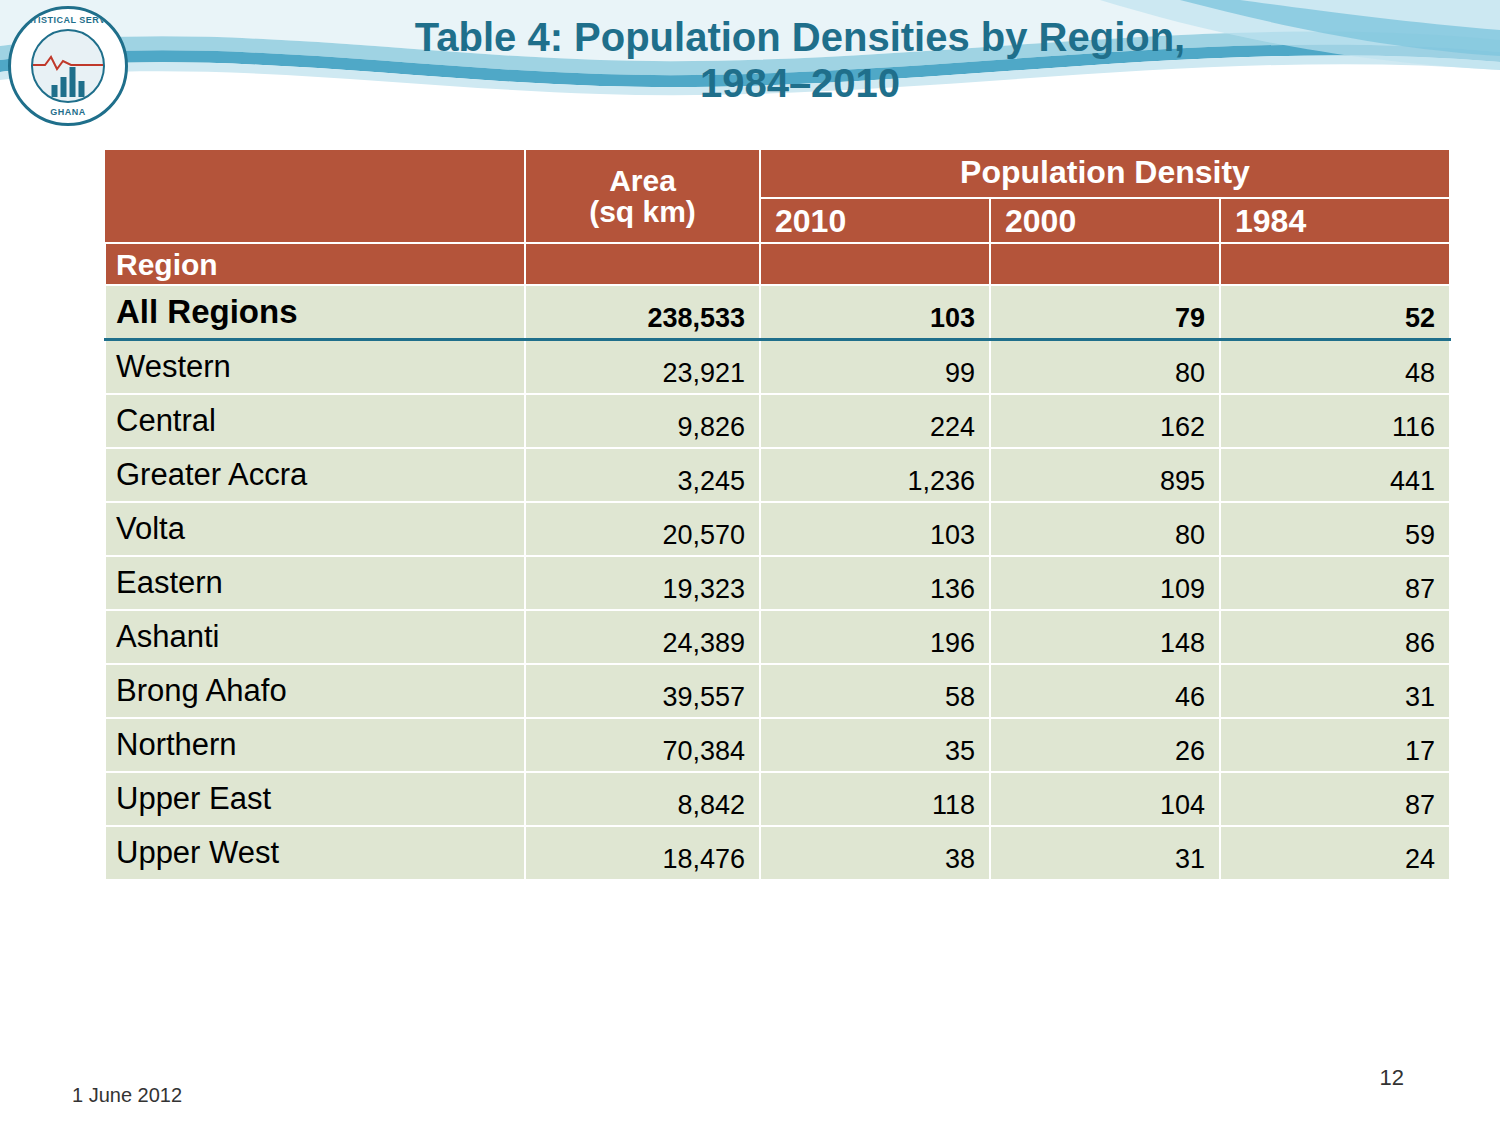STATISTICAL SERVICE
GHANA
Table 4: Population Densities by Region,
1984–2010
| | Area (sq km) | Population Density |
| --- | --- | --- |
| 2010 | 2000 | 1984 |
| Region | | | | |
| All Regions | 238,533 | 103 | 79 | 52 |
| Western | 23,921 | 99 | 80 | 48 |
| Central | 9,826 | 224 | 162 | 116 |
| Greater Accra | 3,245 | 1,236 | 895 | 441 |
| Volta | 20,570 | 103 | 80 | 59 |
| Eastern | 19,323 | 136 | 109 | 87 |
| Ashanti | 24,389 | 196 | 148 | 86 |
| Brong Ahafo | 39,557 | 58 | 46 | 31 |
| Northern | 70,384 | 35 | 26 | 17 |
| Upper East | 8,842 | 118 | 104 | 87 |
| Upper West | 18,476 | 38 | 31 | 24 |
1 June 2012
12